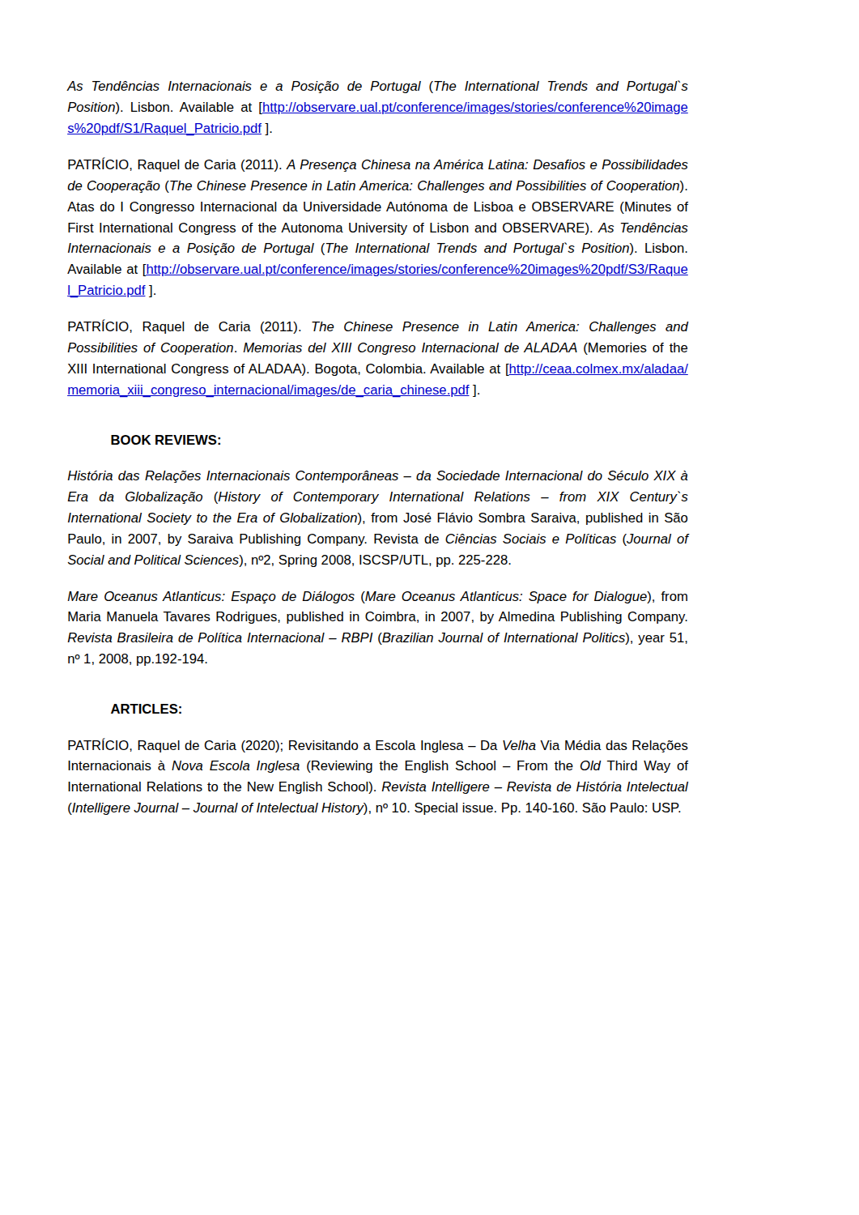As Tendências Internacionais e a Posição de Portugal (The International Trends and Portugal`s Position). Lisbon. Available at [http://observare.ual.pt/conference/images/stories/conference%20images%20pdf/S1/Raquel_Patricio.pdf ].
PATRÍCIO, Raquel de Caria (2011). A Presença Chinesa na América Latina: Desafios e Possibilidades de Cooperação (The Chinese Presence in Latin America: Challenges and Possibilities of Cooperation). Atas do I Congresso Internacional da Universidade Autónoma de Lisboa e OBSERVARE (Minutes of First International Congress of the Autonoma University of Lisbon and OBSERVARE). As Tendências Internacionais e a Posição de Portugal (The International Trends and Portugal`s Position). Lisbon. Available at [http://observare.ual.pt/conference/images/stories/conference%20images%20pdf/S3/Raquel_Patricio.pdf ].
PATRÍCIO, Raquel de Caria (2011). The Chinese Presence in Latin America: Challenges and Possibilities of Cooperation. Memorias del XIII Congreso Internacional de ALADAA (Memories of the XIII International Congress of ALADAA). Bogota, Colombia. Available at [http://ceaa.colmex.mx/aladaa/memoria_xiii_congreso_internacional/images/de_caria_chinese.pdf ].
BOOK REVIEWS:
História das Relações Internacionais Contemporâneas – da Sociedade Internacional do Século XIX à Era da Globalização (History of Contemporary International Relations – from XIX Century`s International Society to the Era of Globalization), from José Flávio Sombra Saraiva, published in São Paulo, in 2007, by Saraiva Publishing Company. Revista de Ciências Sociais e Políticas (Journal of Social and Political Sciences), nº2, Spring 2008, ISCSP/UTL, pp. 225-228.
Mare Oceanus Atlanticus: Espaço de Diálogos (Mare Oceanus Atlanticus: Space for Dialogue), from Maria Manuela Tavares Rodrigues, published in Coimbra, in 2007, by Almedina Publishing Company. Revista Brasileira de Política Internacional – RBPI (Brazilian Journal of International Politics), year 51, nº 1, 2008, pp.192-194.
ARTICLES:
PATRÍCIO, Raquel de Caria (2020); Revisitando a Escola Inglesa – Da Velha Via Média das Relações Internacionais à Nova Escola Inglesa (Reviewing the English School – From the Old Third Way of International Relations to the New English School). Revista Intelligere – Revista de História Intelectual (Intelligere Journal – Journal of Intelectual History), nº 10. Special issue. Pp. 140-160. São Paulo: USP.